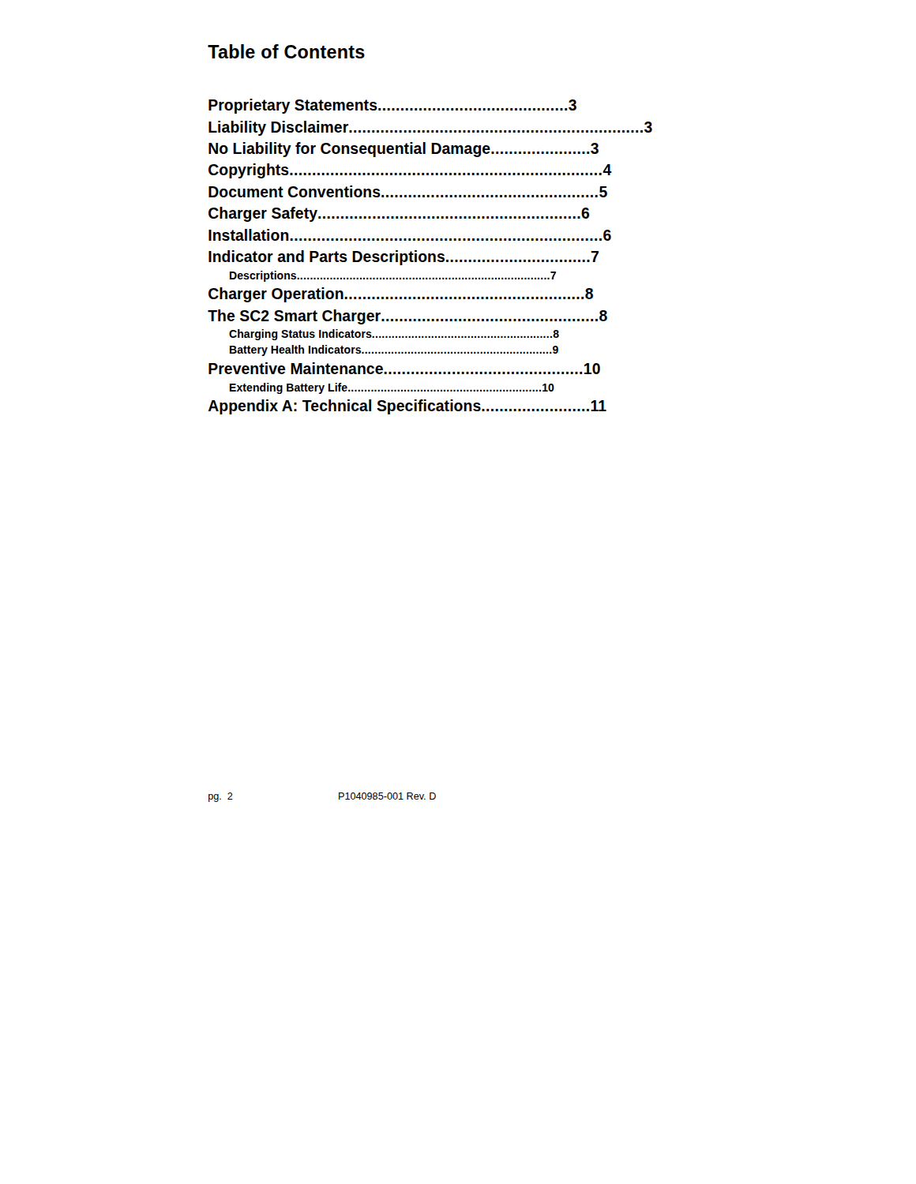Table of Contents
Proprietary Statements.......................................... 3
Liability Disclaimer................................................................. 3
No Liability for Consequential Damage...................... 3
Copyrights..................................................................... 4
Document Conventions................................................ 5
Charger Safety.......................................................... 6
Installation..................................................................... 6
Indicator and Parts Descriptions................................ 7
Descriptions............................................................................. 7
Charger Operation..................................................... 8
The SC2 Smart Charger................................................ 8
Charging Status Indicators....................................................... 8
Battery Health Indicators.......................................................... 9
Preventive Maintenance............................................ 10
Extending Battery Life........................................................... 10
Appendix A: Technical Specifications........................ 11
pg. 2 P1040985-001 Rev. D